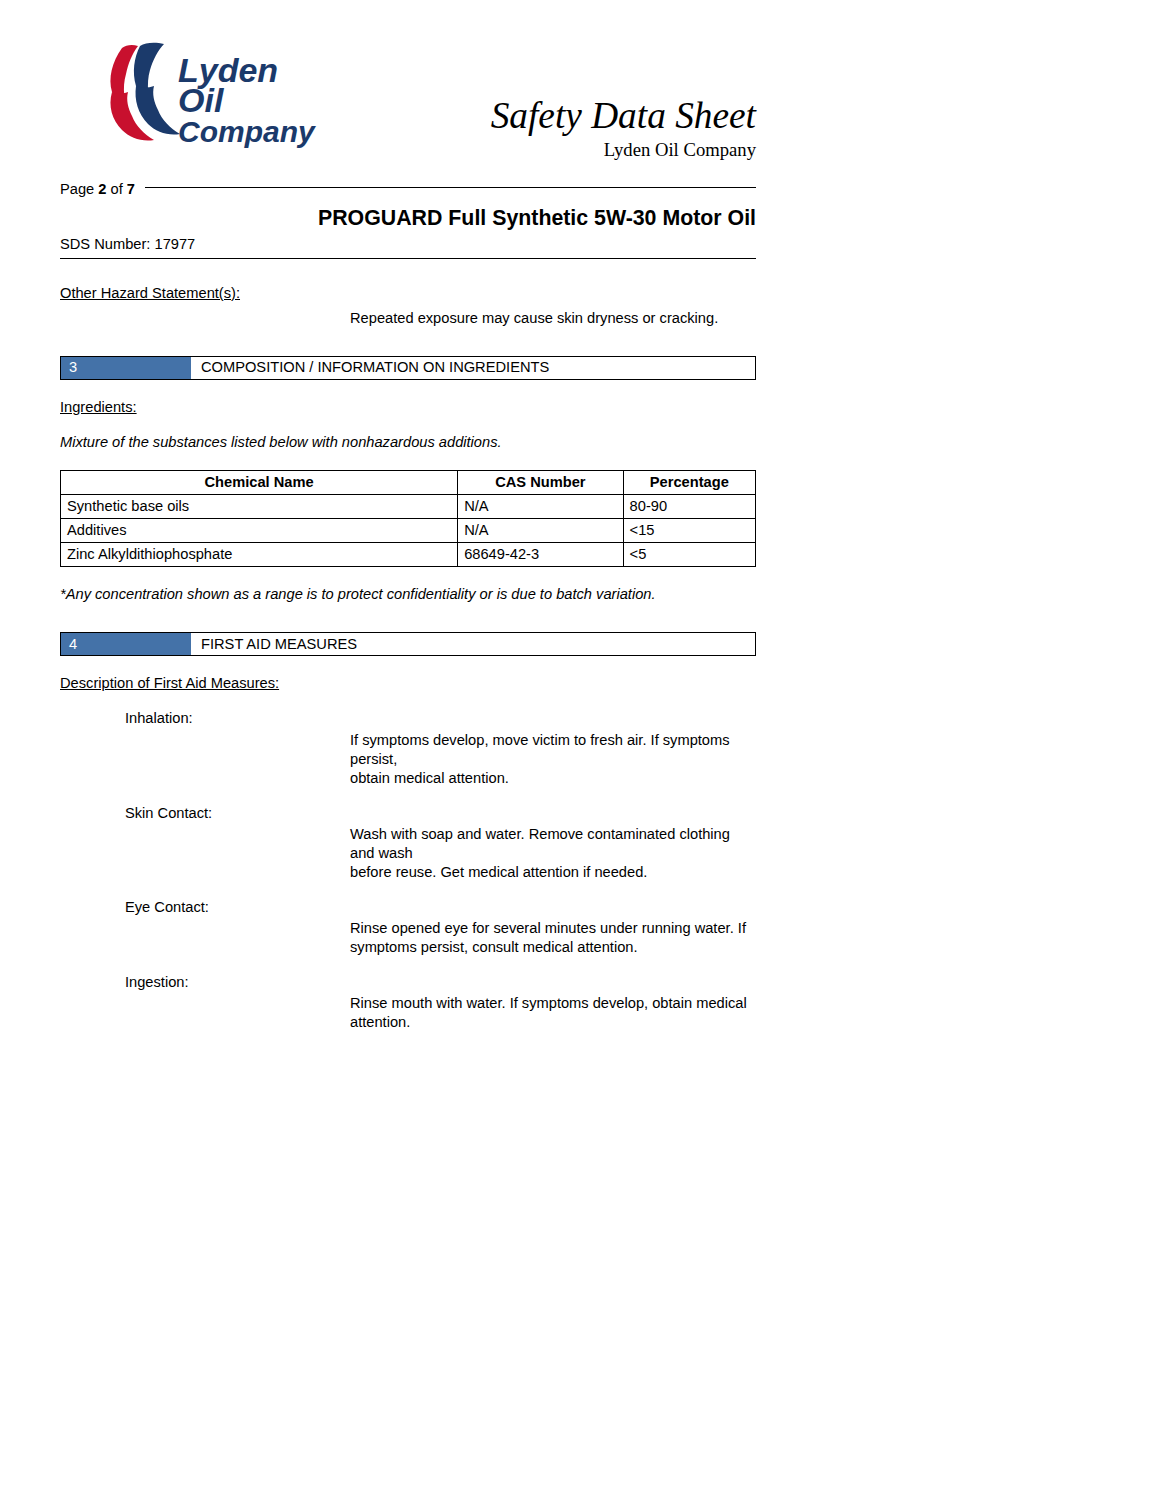Lyden Oil Company
Safety Data Sheet
Lyden Oil Company
Page 2 of 7
PROGUARD Full Synthetic 5W-30 Motor Oil
SDS Number: 17977
Other Hazard Statement(s):
Repeated exposure may cause skin dryness or cracking.
3
COMPOSITION / INFORMATION ON INGREDIENTS
Ingredients:
Mixture of the substances listed below with nonhazardous additions.
| Chemical Name | CAS Number | Percentage |
| --- | --- | --- |
| Synthetic base oils | N/A | 80-90 |
| Additives | N/A | <15 |
| Zinc Alkyldithiophosphate | 68649-42-3 | <5 |
*Any concentration shown as a range is to protect confidentiality or is due to batch variation.
4
FIRST AID MEASURES
Description of First Aid Measures:
Inhalation:
If symptoms develop, move victim to fresh air. If symptoms persist,
obtain medical attention.
Skin Contact:
Wash with soap and water. Remove contaminated clothing and wash
before reuse. Get medical attention if needed.
Eye Contact:
Rinse opened eye for several minutes under running water. If
symptoms persist, consult medical attention.
Ingestion:
Rinse mouth with water. If symptoms develop, obtain medical
attention.